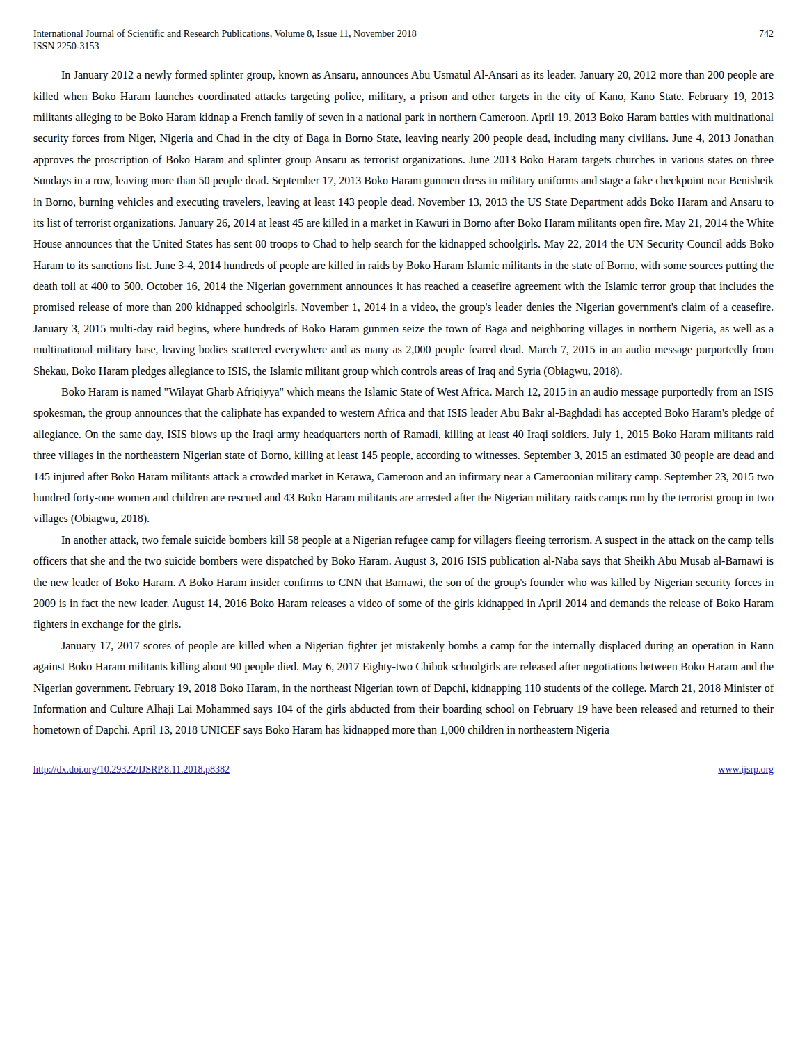International Journal of Scientific and Research Publications, Volume 8, Issue 11, November 2018 742
ISSN 2250-3153
In January 2012 a newly formed splinter group, known as Ansaru, announces Abu Usmatul Al-Ansari as its leader. January 20, 2012 more than 200 people are killed when Boko Haram launches coordinated attacks targeting police, military, a prison and other targets in the city of Kano, Kano State. February 19, 2013 militants alleging to be Boko Haram kidnap a French family of seven in a national park in northern Cameroon. April 19, 2013 Boko Haram battles with multinational security forces from Niger, Nigeria and Chad in the city of Baga in Borno State, leaving nearly 200 people dead, including many civilians. June 4, 2013 Jonathan approves the proscription of Boko Haram and splinter group Ansaru as terrorist organizations. June 2013 Boko Haram targets churches in various states on three Sundays in a row, leaving more than 50 people dead. September 17, 2013 Boko Haram gunmen dress in military uniforms and stage a fake checkpoint near Benisheik in Borno, burning vehicles and executing travelers, leaving at least 143 people dead. November 13, 2013 the US State Department adds Boko Haram and Ansaru to its list of terrorist organizations. January 26, 2014 at least 45 are killed in a market in Kawuri in Borno after Boko Haram militants open fire. May 21, 2014 the White House announces that the United States has sent 80 troops to Chad to help search for the kidnapped schoolgirls. May 22, 2014 the UN Security Council adds Boko Haram to its sanctions list. June 3-4, 2014 hundreds of people are killed in raids by Boko Haram Islamic militants in the state of Borno, with some sources putting the death toll at 400 to 500. October 16, 2014 the Nigerian government announces it has reached a ceasefire agreement with the Islamic terror group that includes the promised release of more than 200 kidnapped schoolgirls. November 1, 2014 in a video, the group's leader denies the Nigerian government's claim of a ceasefire. January 3, 2015 multi-day raid begins, where hundreds of Boko Haram gunmen seize the town of Baga and neighboring villages in northern Nigeria, as well as a multinational military base, leaving bodies scattered everywhere and as many as 2,000 people feared dead. March 7, 2015 in an audio message purportedly from Shekau, Boko Haram pledges allegiance to ISIS, the Islamic militant group which controls areas of Iraq and Syria (Obiagwu, 2018).
Boko Haram is named "Wilayat Gharb Afriqiyya" which means the Islamic State of West Africa. March 12, 2015 in an audio message purportedly from an ISIS spokesman, the group announces that the caliphate has expanded to western Africa and that ISIS leader Abu Bakr al-Baghdadi has accepted Boko Haram's pledge of allegiance. On the same day, ISIS blows up the Iraqi army headquarters north of Ramadi, killing at least 40 Iraqi soldiers. July 1, 2015 Boko Haram militants raid three villages in the northeastern Nigerian state of Borno, killing at least 145 people, according to witnesses. September 3, 2015 an estimated 30 people are dead and 145 injured after Boko Haram militants attack a crowded market in Kerawa, Cameroon and an infirmary near a Cameroonian military camp. September 23, 2015 two hundred forty-one women and children are rescued and 43 Boko Haram militants are arrested after the Nigerian military raids camps run by the terrorist group in two villages (Obiagwu, 2018).
In another attack, two female suicide bombers kill 58 people at a Nigerian refugee camp for villagers fleeing terrorism. A suspect in the attack on the camp tells officers that she and the two suicide bombers were dispatched by Boko Haram. August 3, 2016 ISIS publication al-Naba says that Sheikh Abu Musab al-Barnawi is the new leader of Boko Haram. A Boko Haram insider confirms to CNN that Barnawi, the son of the group's founder who was killed by Nigerian security forces in 2009 is in fact the new leader. August 14, 2016 Boko Haram releases a video of some of the girls kidnapped in April 2014 and demands the release of Boko Haram fighters in exchange for the girls.
January 17, 2017 scores of people are killed when a Nigerian fighter jet mistakenly bombs a camp for the internally displaced during an operation in Rann against Boko Haram militants killing about 90 people died. May 6, 2017 Eighty-two Chibok schoolgirls are released after negotiations between Boko Haram and the Nigerian government. February 19, 2018 Boko Haram, in the northeast Nigerian town of Dapchi, kidnapping 110 students of the college. March 21, 2018 Minister of Information and Culture Alhaji Lai Mohammed says 104 of the girls abducted from their boarding school on February 19 have been released and returned to their hometown of Dapchi. April 13, 2018 UNICEF says Boko Haram has kidnapped more than 1,000 children in northeastern Nigeria
http://dx.doi.org/10.29322/IJSRP.8.11.2018.p8382 www.ijsrp.org